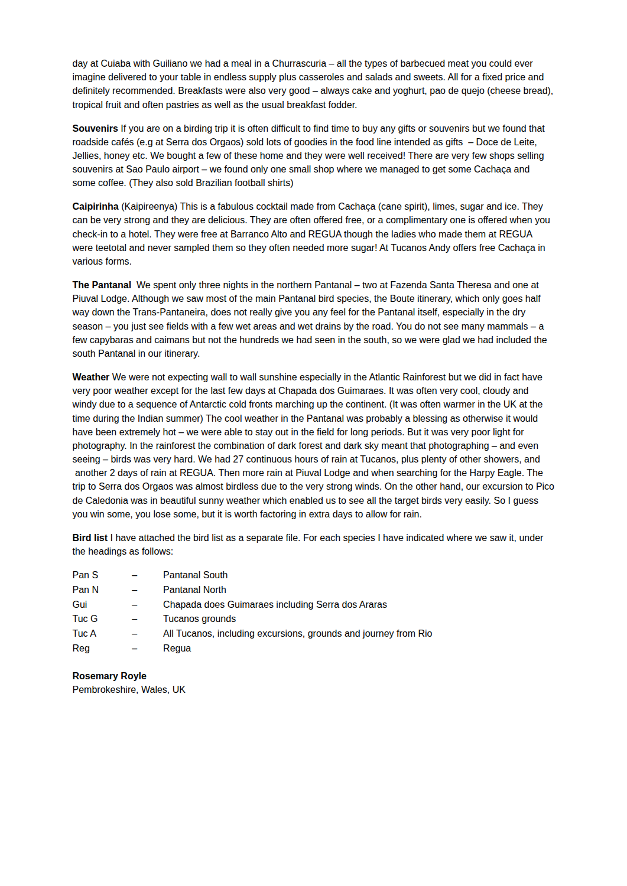day at Cuiaba with Guiliano we had a meal in a Churrascuria – all the types of barbecued meat you could ever imagine delivered to your table in endless supply plus casseroles and salads and sweets. All for a fixed price and definitely recommended. Breakfasts were also very good – always cake and yoghurt, pao de quejo (cheese bread), tropical fruit and often pastries as well as the usual breakfast fodder.
Souvenirs If you are on a birding trip it is often difficult to find time to buy any gifts or souvenirs but we found that roadside cafés (e.g at Serra dos Orgaos) sold lots of goodies in the food line intended as gifts – Doce de Leite, Jellies, honey etc. We bought a few of these home and they were well received! There are very few shops selling souvenirs at Sao Paulo airport – we found only one small shop where we managed to get some Cachaça and some coffee. (They also sold Brazilian football shirts)
Caipirinha (Kaipireenya) This is a fabulous cocktail made from Cachaça (cane spirit), limes, sugar and ice. They can be very strong and they are delicious. They are often offered free, or a complimentary one is offered when you check-in to a hotel. They were free at Barranco Alto and REGUA though the ladies who made them at REGUA were teetotal and never sampled them so they often needed more sugar! At Tucanos Andy offers free Cachaça in various forms.
The Pantanal We spent only three nights in the northern Pantanal – two at Fazenda Santa Theresa and one at Piuval Lodge. Although we saw most of the main Pantanal bird species, the Boute itinerary, which only goes half way down the Trans-Pantaneira, does not really give you any feel for the Pantanal itself, especially in the dry season – you just see fields with a few wet areas and wet drains by the road. You do not see many mammals – a few capybaras and caimans but not the hundreds we had seen in the south, so we were glad we had included the south Pantanal in our itinerary.
Weather We were not expecting wall to wall sunshine especially in the Atlantic Rainforest but we did in fact have very poor weather except for the last few days at Chapada dos Guimaraes. It was often very cool, cloudy and windy due to a sequence of Antarctic cold fronts marching up the continent. (It was often warmer in the UK at the time during the Indian summer) The cool weather in the Pantanal was probably a blessing as otherwise it would have been extremely hot – we were able to stay out in the field for long periods. But it was very poor light for photography. In the rainforest the combination of dark forest and dark sky meant that photographing – and even seeing – birds was very hard. We had 27 continuous hours of rain at Tucanos, plus plenty of other showers, and another 2 days of rain at REGUA. Then more rain at Piuval Lodge and when searching for the Harpy Eagle. The trip to Serra dos Orgaos was almost birdless due to the very strong winds. On the other hand, our excursion to Pico de Caledonia was in beautiful sunny weather which enabled us to see all the target birds very easily. So I guess you win some, you lose some, but it is worth factoring in extra days to allow for rain.
Bird list I have attached the bird list as a separate file. For each species I have indicated where we saw it, under the headings as follows:
| Pan S | – | Pantanal South |
| Pan N | – | Pantanal North |
| Gui | – | Chapada does Guimaraes including Serra dos Araras |
| Tuc G | – | Tucanos grounds |
| Tuc A | – | All Tucanos, including excursions, grounds and journey from Rio |
| Reg | – | Regua |
Rosemary Royle
Pembrokeshire, Wales, UK